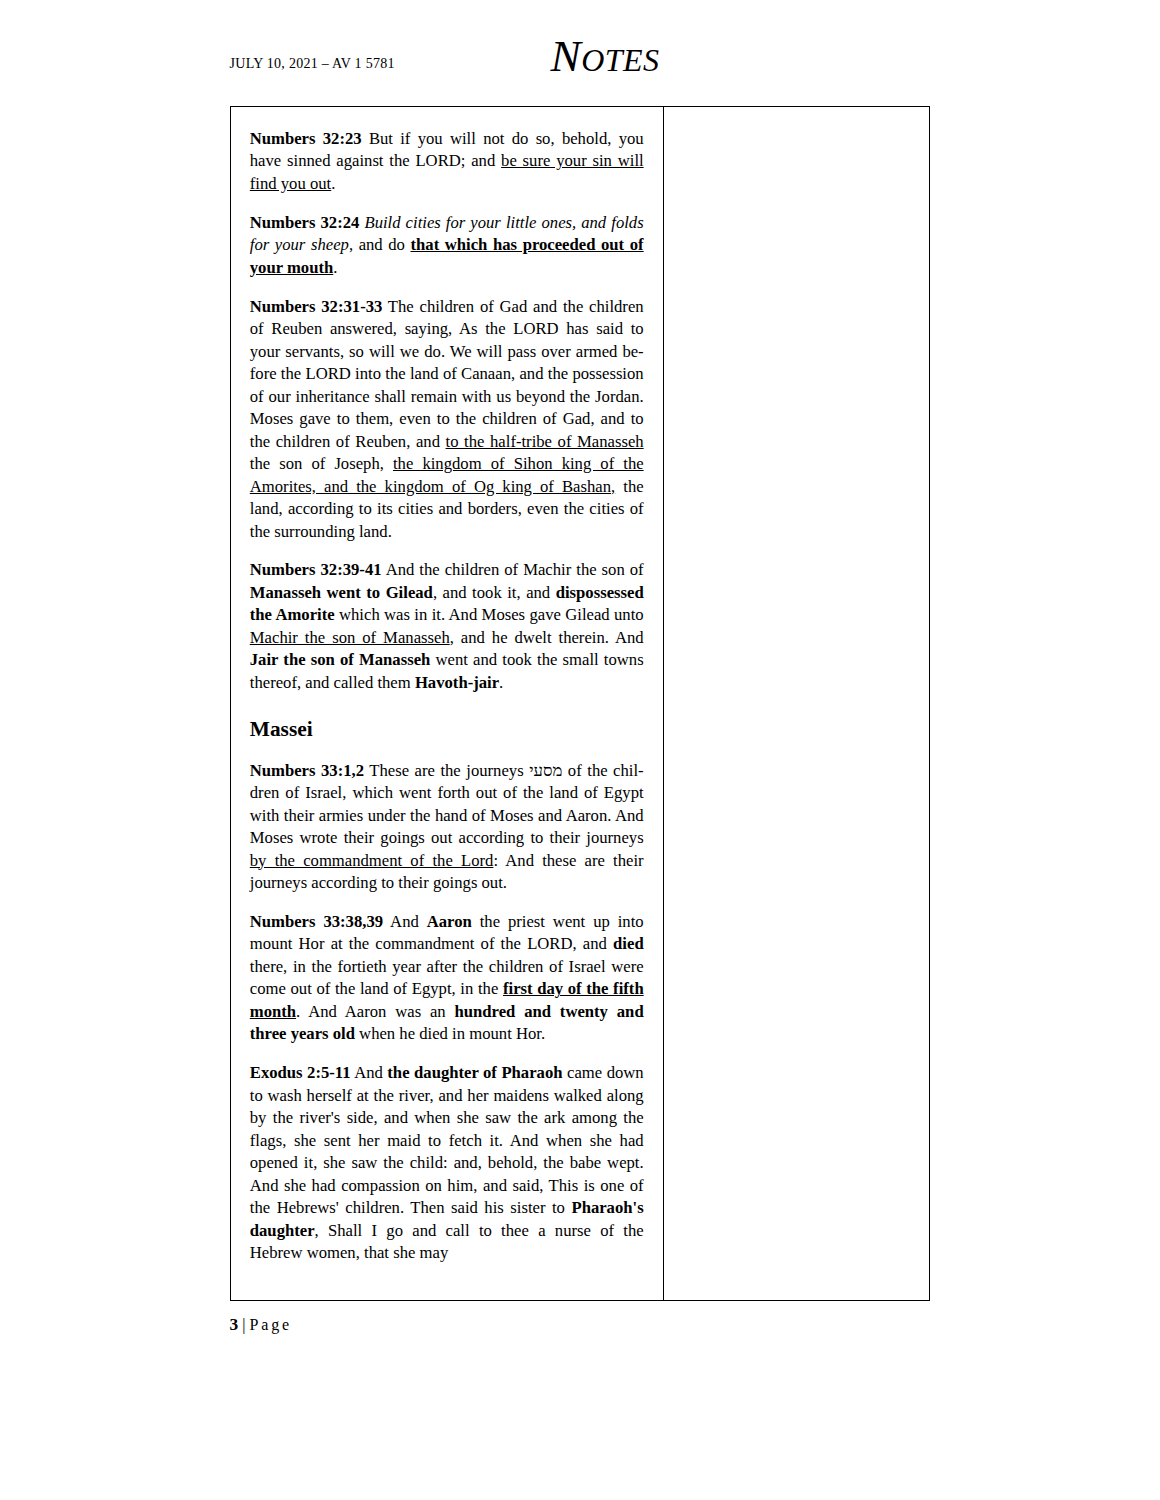JULY 10, 2021 – AV 1 5781
Notes
Numbers 32:23 But if you will not do so, behold, you have sinned against the LORD; and be sure your sin will find you out.
Numbers 32:24 Build cities for your little ones, and folds for your sheep, and do that which has proceeded out of your mouth.
Numbers 32:31-33 The children of Gad and the children of Reuben answered, saying, As the LORD has said to your servants, so will we do. We will pass over armed before the LORD into the land of Canaan, and the possession of our inheritance shall remain with us beyond the Jordan. Moses gave to them, even to the children of Gad, and to the children of Reuben, and to the half-tribe of Manasseh the son of Joseph, the kingdom of Sihon king of the Amorites, and the kingdom of Og king of Bashan, the land, according to its cities and borders, even the cities of the surrounding land.
Numbers 32:39-41 And the children of Machir the son of Manasseh went to Gilead, and took it, and dispossessed the Amorite which was in it. And Moses gave Gilead unto Machir the son of Manasseh, and he dwelt therein. And Jair the son of Manasseh went and took the small towns thereof, and called them Havoth-jair.
Massei
Numbers 33:1,2 These are the journeys מסעי of the children of Israel, which went forth out of the land of Egypt with their armies under the hand of Moses and Aaron. And Moses wrote their goings out according to their journeys by the commandment of the Lord: And these are their journeys according to their goings out.
Numbers 33:38,39 And Aaron the priest went up into mount Hor at the commandment of the LORD, and died there, in the fortieth year after the children of Israel were come out of the land of Egypt, in the first day of the fifth month. And Aaron was an hundred and twenty and three years old when he died in mount Hor.
Exodus 2:5-11 And the daughter of Pharaoh came down to wash herself at the river, and her maidens walked along by the river's side, and when she saw the ark among the flags, she sent her maid to fetch it. And when she had opened it, she saw the child: and, behold, the babe wept. And she had compassion on him, and said, This is one of the Hebrews' children. Then said his sister to Pharaoh's daughter, Shall I go and call to thee a nurse of the Hebrew women, that she may
3 | Page